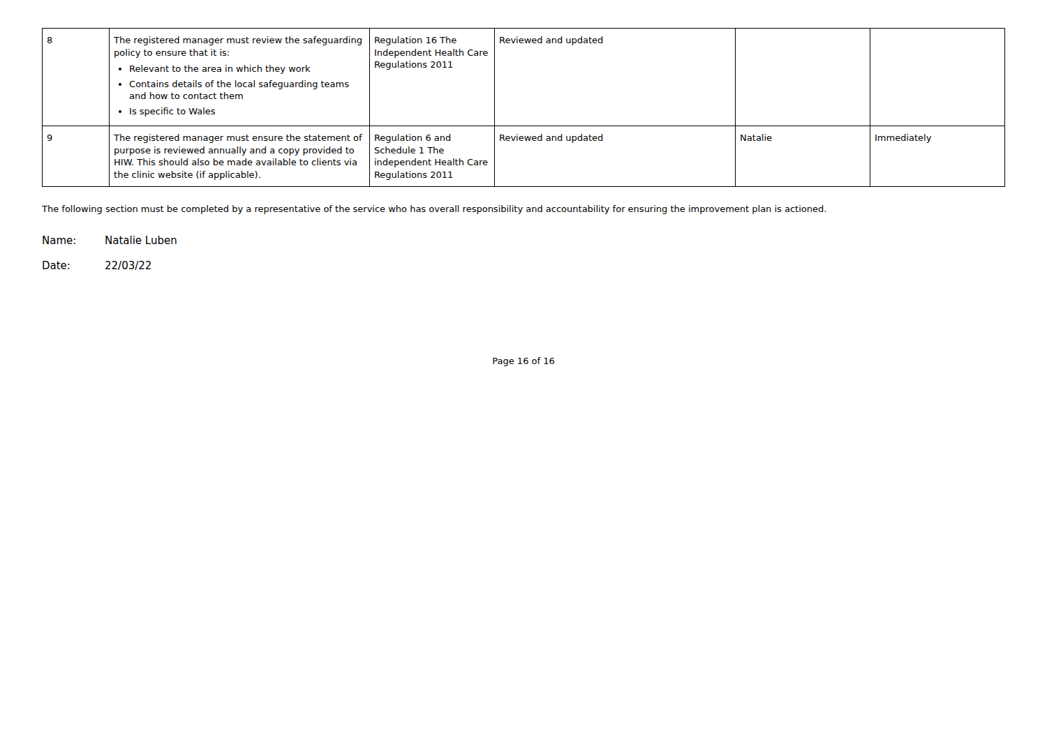| 8 | The registered manager must review the safeguarding policy to ensure that it is: Relevant to the area in which they work Contains details of the local safeguarding teams and how to contact them Is specific to Wales | Regulation 16 The Independent Health Care Regulations 2011 | Reviewed and updated | | |
| 9 | The registered manager must ensure the statement of purpose is reviewed annually and a copy provided to HIW. This should also be made available to clients via the clinic website (if applicable). | Regulation 6 and Schedule 1 The independent Health Care Regulations 2011 | Reviewed and updated | Natalie | Immediately |
The following section must be completed by a representative of the service who has overall responsibility and accountability for ensuring the improvement plan is actioned.
Name: Natalie Luben
Date: 22/03/22
Page 16 of 16